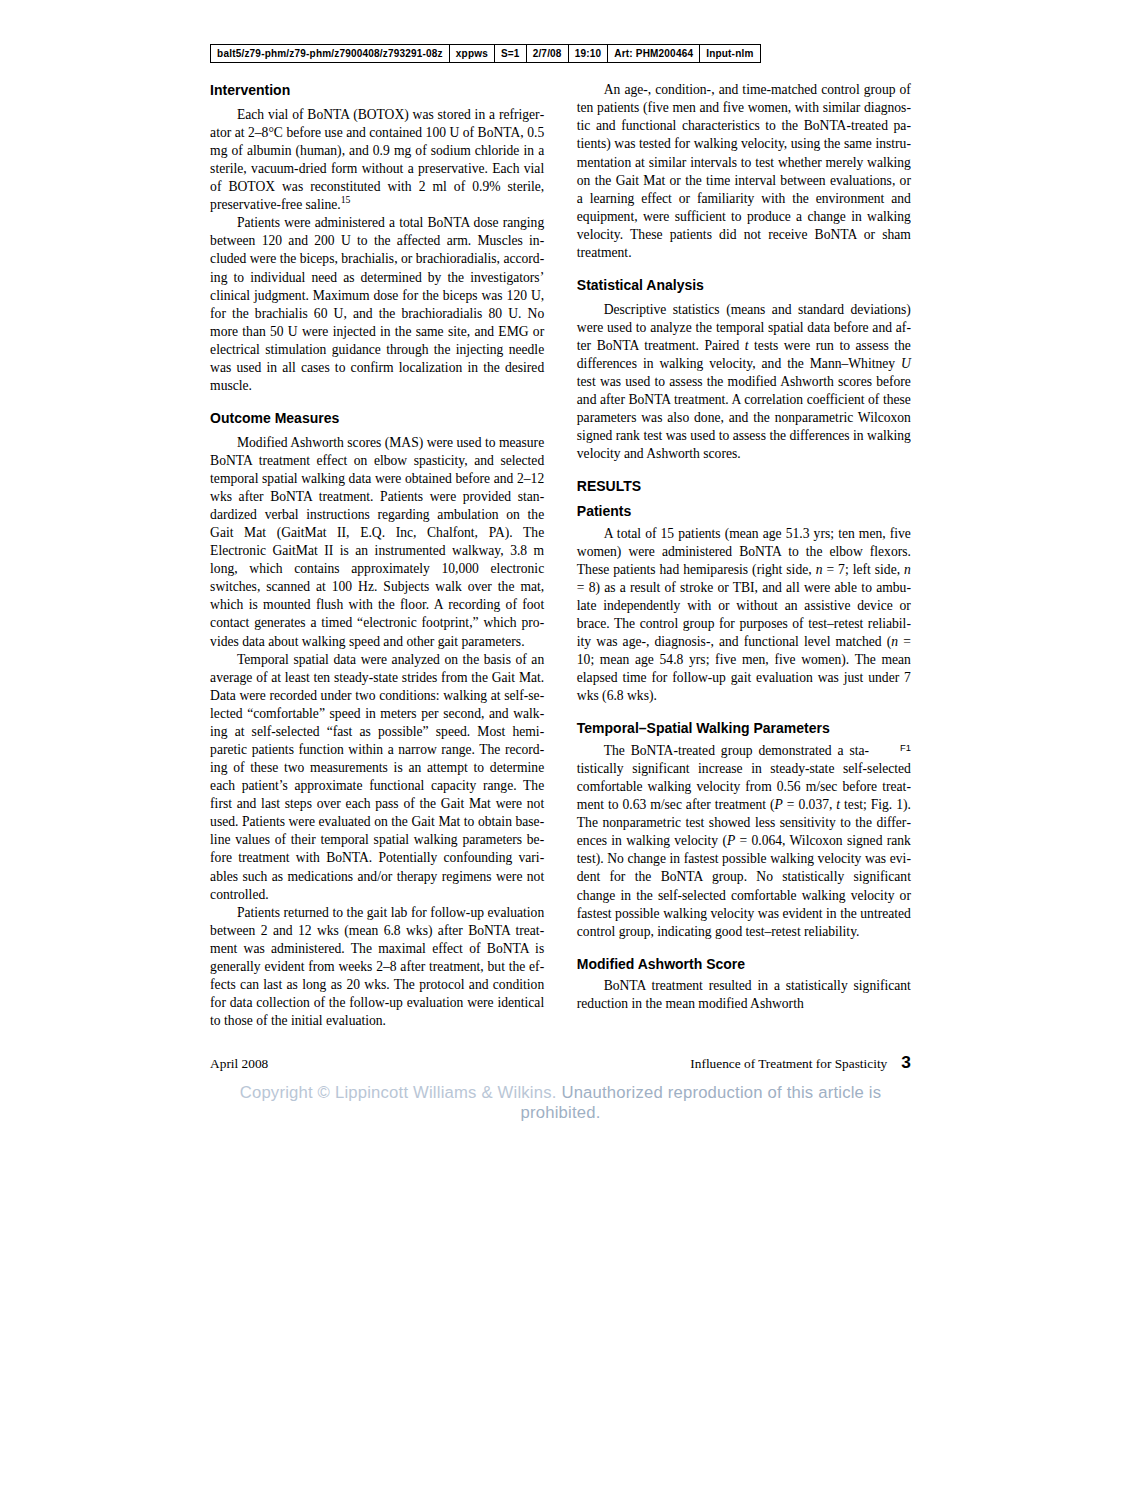balt5/z79-phm/z79-phm/z7900408/z793291-08z xppws S=12/7/0819:10 Art: PHM200464 Input-nlm
Intervention
Each vial of BoNTA (BOTOX) was stored in a refrigerator at 2–8°C before use and contained 100 U of BoNTA, 0.5 mg of albumin (human), and 0.9 mg of sodium chloride in a sterile, vacuum-dried form without a preservative. Each vial of BOTOX was reconstituted with 2 ml of 0.9% sterile, preservative-free saline.15
Patients were administered a total BoNTA dose ranging between 120 and 200 U to the affected arm. Muscles included were the biceps, brachialis, or brachioradialis, according to individual need as determined by the investigators’ clinical judgment. Maximum dose for the biceps was 120 U, for the brachialis 60 U, and the brachioradialis 80 U. No more than 50 U were injected in the same site, and EMG or electrical stimulation guidance through the injecting needle was used in all cases to confirm localization in the desired muscle.
Outcome Measures
Modified Ashworth scores (MAS) were used to measure BoNTA treatment effect on elbow spasticity, and selected temporal spatial walking data were obtained before and 2–12 wks after BoNTA treatment. Patients were provided standardized verbal instructions regarding ambulation on the Gait Mat (GaitMat II, E.Q. Inc, Chalfont, PA). The Electronic GaitMat II is an instrumented walkway, 3.8 m long, which contains approximately 10,000 electronic switches, scanned at 100 Hz. Subjects walk over the mat, which is mounted flush with the floor. A recording of foot contact generates a timed “electronic footprint,” which provides data about walking speed and other gait parameters.
Temporal spatial data were analyzed on the basis of an average of at least ten steady-state strides from the Gait Mat. Data were recorded under two conditions: walking at self-selected “comfortable” speed in meters per second, and walking at self-selected “fast as possible” speed. Most hemiparetic patients function within a narrow range. The recording of these two measurements is an attempt to determine each patient’s approximate functional capacity range. The first and last steps over each pass of the Gait Mat were not used. Patients were evaluated on the Gait Mat to obtain baseline values of their temporal spatial walking parameters before treatment with BoNTA. Potentially confounding variables such as medications and/or therapy regimens were not controlled.
Patients returned to the gait lab for follow-up evaluation between 2 and 12 wks (mean 6.8 wks) after BoNTA treatment was administered. The maximal effect of BoNTA is generally evident from weeks 2–8 after treatment, but the effects can last as long as 20 wks. The protocol and condition for data collection of the follow-up evaluation were identical to those of the initial evaluation.
An age-, condition-, and time-matched control group of ten patients (five men and five women, with similar diagnostic and functional characteristics to the BoNTA-treated patients) was tested for walking velocity, using the same instrumentation at similar intervals to test whether merely walking on the Gait Mat or the time interval between evaluations, or a learning effect or familiarity with the environment and equipment, were sufficient to produce a change in walking velocity. These patients did not receive BoNTA or sham treatment.
Statistical Analysis
Descriptive statistics (means and standard deviations) were used to analyze the temporal spatial data before and after BoNTA treatment. Paired t tests were run to assess the differences in walking velocity, and the Mann–Whitney U test was used to assess the modified Ashworth scores before and after BoNTA treatment. A correlation coefficient of these parameters was also done, and the nonparametric Wilcoxon signed rank test was used to assess the differences in walking velocity and Ashworth scores.
RESULTS
Patients
A total of 15 patients (mean age 51.3 yrs; ten men, five women) were administered BoNTA to the elbow flexors. These patients had hemiparesis (right side, n = 7; left side, n = 8) as a result of stroke or TBI, and all were able to ambulate independently with or without an assistive device or brace. The control group for purposes of test–retest reliability was age-, diagnosis-, and functional level matched (n = 10; mean age 54.8 yrs; five men, five women). The mean elapsed time for follow-up gait evaluation was just under 7 wks (6.8 wks).
Temporal–Spatial Walking Parameters
F1 The BoNTA-treated group demonstrated a statistically significant increase in steady-state self-selected comfortable walking velocity from 0.56 m/sec before treatment to 0.63 m/sec after treatment (P = 0.037, t test; Fig. 1). The nonparametric test showed less sensitivity to the differences in walking velocity (P = 0.064, Wilcoxon signed rank test). No change in fastest possible walking velocity was evident for the BoNTA group. No statistically significant change in the self-selected comfortable walking velocity or fastest possible walking velocity was evident in the untreated control group, indicating good test–retest reliability.
Modified Ashworth Score
BoNTA treatment resulted in a statistically significant reduction in the mean modified Ashworth
April 2008
Influence of Treatment for Spasticity3
Copyright © Lippincott Williams & Wilkins. Unauthorized reproduction of this article is prohibited.